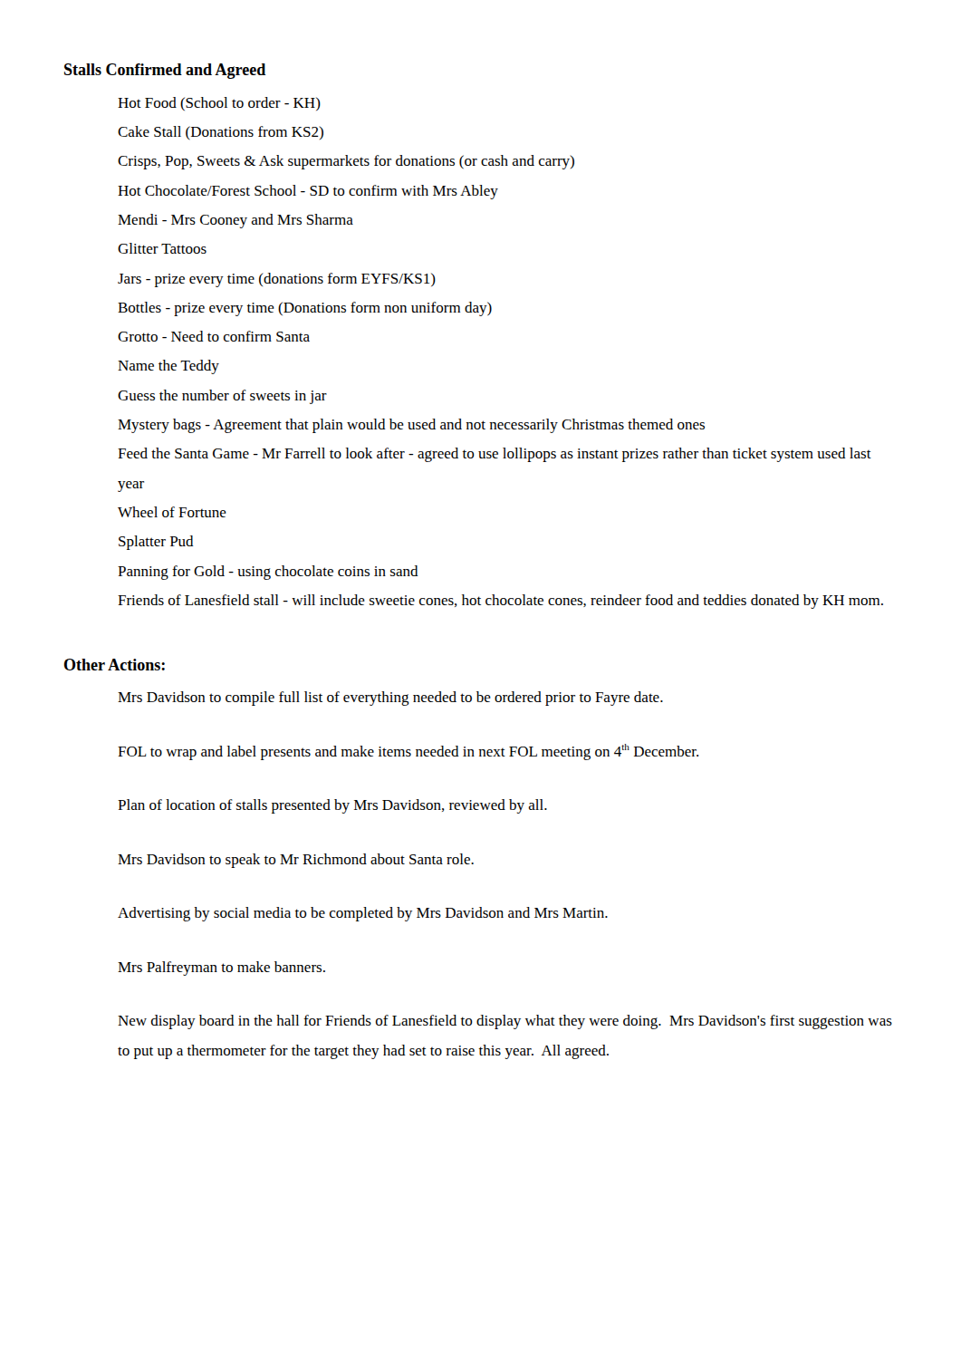Stalls Confirmed and Agreed
Hot Food (School to order - KH)
Cake Stall (Donations from KS2)
Crisps, Pop, Sweets & Ask supermarkets for donations (or cash and carry)
Hot Chocolate/Forest School - SD to confirm with Mrs Abley
Mendi - Mrs Cooney and Mrs Sharma
Glitter Tattoos
Jars - prize every time (donations form EYFS/KS1)
Bottles - prize every time (Donations form non uniform day)
Grotto - Need to confirm Santa
Name the Teddy
Guess the number of sweets in jar
Mystery bags - Agreement that plain would be used and not necessarily Christmas themed ones
Feed the Santa Game - Mr Farrell to look after - agreed to use lollipops as instant prizes rather than ticket system used last year
Wheel of Fortune
Splatter Pud
Panning for Gold - using chocolate coins in sand
Friends of Lanesfield stall - will include sweetie cones, hot chocolate cones, reindeer food and teddies donated by KH mom.
Other Actions:
Mrs Davidson to compile full list of everything needed to be ordered prior to Fayre date.
FOL to wrap and label presents and make items needed in next FOL meeting on 4th December.
Plan of location of stalls presented by Mrs Davidson, reviewed by all.
Mrs Davidson to speak to Mr Richmond about Santa role.
Advertising by social media to be completed by Mrs Davidson and Mrs Martin.
Mrs Palfreyman to make banners.
New display board in the hall for Friends of Lanesfield to display what they were doing. Mrs Davidson's first suggestion was to put up a thermometer for the target they had set to raise this year. All agreed.